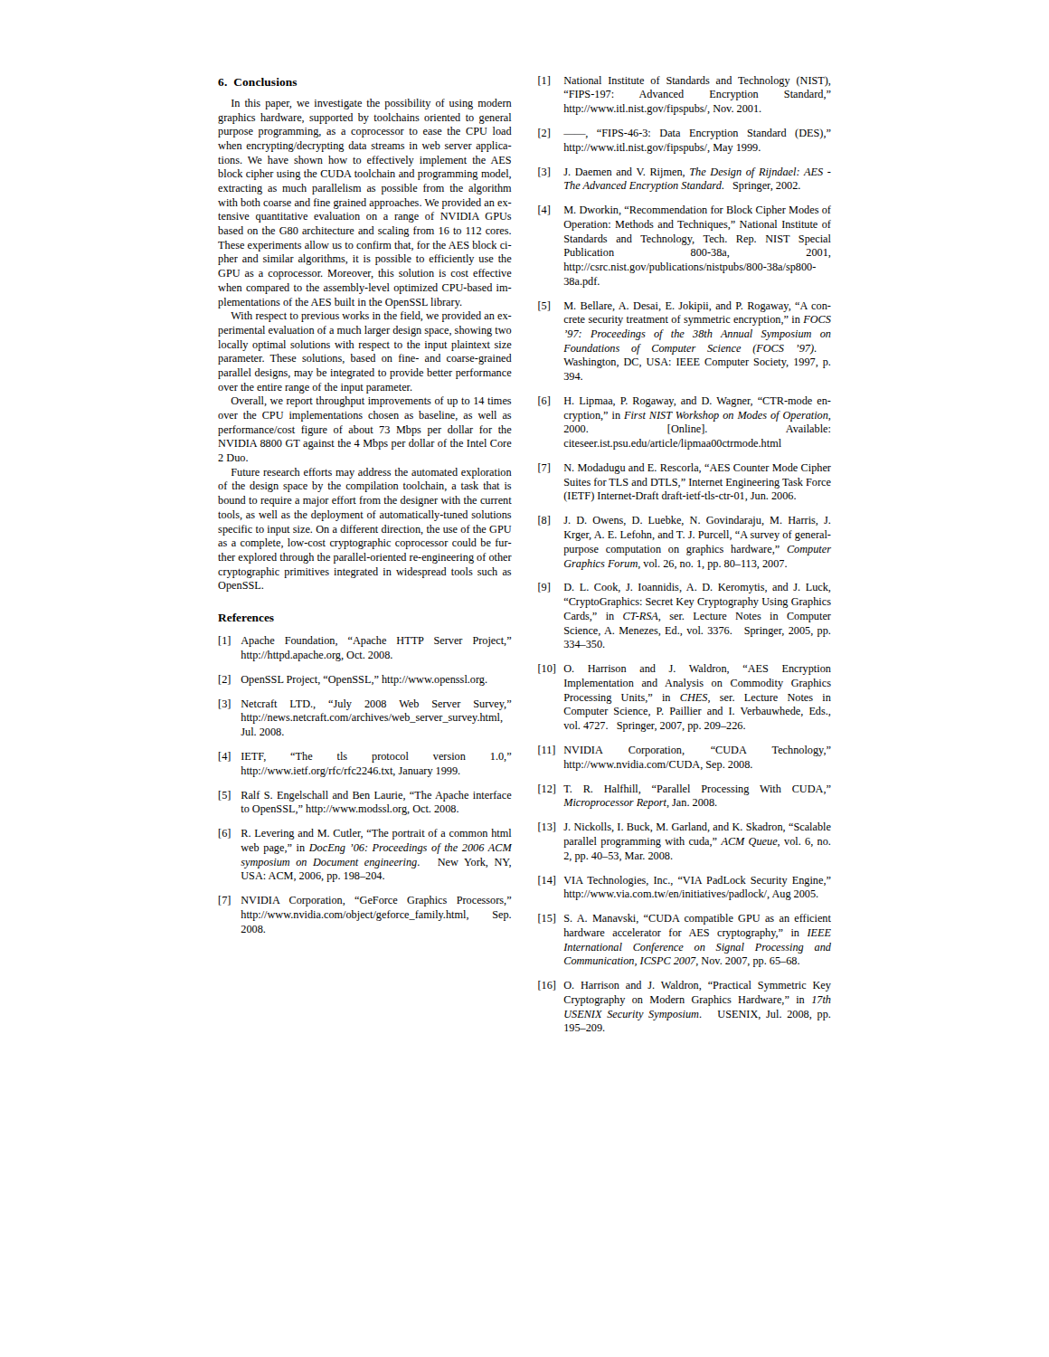6. Conclusions
In this paper, we investigate the possibility of using modern graphics hardware, supported by toolchains oriented to general purpose programming, as a coprocessor to ease the CPU load when encrypting/decrypting data streams in web server applications. We have shown how to effectively implement the AES block cipher using the CUDA toolchain and programming model, extracting as much parallelism as possible from the algorithm with both coarse and fine grained approaches. We provided an extensive quantitative evaluation on a range of NVIDIA GPUs based on the G80 architecture and scaling from 16 to 112 cores. These experiments allow us to confirm that, for the AES block cipher and similar algorithms, it is possible to efficiently use the GPU as a coprocessor. Moreover, this solution is cost effective when compared to the assembly-level optimized CPU-based implementations of the AES built in the OpenSSL library.
With respect to previous works in the field, we provided an experimental evaluation of a much larger design space, showing two locally optimal solutions with respect to the input plaintext size parameter. These solutions, based on fine- and coarse-grained parallel designs, may be integrated to provide better performance over the entire range of the input parameter.
Overall, we report throughput improvements of up to 14 times over the CPU implementations chosen as baseline, as well as performance/cost figure of about 73 Mbps per dollar for the NVIDIA 8800 GT against the 4 Mbps per dollar of the Intel Core 2 Duo.
Future research efforts may address the automated exploration of the design space by the compilation toolchain, a task that is bound to require a major effort from the designer with the current tools, as well as the deployment of automatically-tuned solutions specific to input size. On a different direction, the use of the GPU as a complete, low-cost cryptographic coprocessor could be further explored through the parallel-oriented re-engineering of other cryptographic primitives integrated in widespread tools such as OpenSSL.
References
Apache Foundation, “Apache HTTP Server Project,” http://httpd.apache.org, Oct. 2008.
OpenSSL Project, “OpenSSL,” http://www.openssl.org.
Netcraft LTD., “July 2008 Web Server Survey,” http://news.netcraft.com/archives/web_server_survey.html, Jul. 2008.
IETF, “The tls protocol version 1.0,” http://www.ietf.org/rfc/rfc2246.txt, January 1999.
Ralf S. Engelschall and Ben Laurie, “The Apache interface to OpenSSL,” http://www.modssl.org, Oct. 2008.
R. Levering and M. Cutler, “The portrait of a common html web page,” in DocEng ’06: Proceedings of the 2006 ACM symposium on Document engineering. New York, NY, USA: ACM, 2006, pp. 198–204.
NVIDIA Corporation, “GeForce Graphics Processors,” http://www.nvidia.com/object/geforce_family.html, Sep. 2008.
National Institute of Standards and Technology (NIST), “FIPS-197: Advanced Encryption Standard,” http://www.itl.nist.gov/fipspubs/, Nov. 2001.
——, “FIPS-46-3: Data Encryption Standard (DES),” http://www.itl.nist.gov/fipspubs/, May 1999.
J. Daemen and V. Rijmen, The Design of Rijndael: AES - The Advanced Encryption Standard. Springer, 2002.
M. Dworkin, “Recommendation for Block Cipher Modes of Operation: Methods and Techniques,” National Institute of Standards and Technology, Tech. Rep. NIST Special Publication 800-38a, 2001, http://csrc.nist.gov/publications/nistpubs/800-38a/sp800-38a.pdf.
M. Bellare, A. Desai, E. Jokipii, and P. Rogaway, “A concrete security treatment of symmetric encryption,” in FOCS ’97: Proceedings of the 38th Annual Symposium on Foundations of Computer Science (FOCS ’97). Washington, DC, USA: IEEE Computer Society, 1997, p. 394.
H. Lipmaa, P. Rogaway, and D. Wagner, “CTR-mode encryption,” in First NIST Workshop on Modes of Operation, 2000. [Online]. Available: citeseer.ist.psu.edu/article/lipmaa00ctrmode.html
N. Modadugu and E. Rescorla, “AES Counter Mode Cipher Suites for TLS and DTLS,” Internet Engineering Task Force (IETF) Internet-Draft draft-ietf-tls-ctr-01, Jun. 2006.
J. D. Owens, D. Luebke, N. Govindaraju, M. Harris, J. Krger, A. E. Lefohn, and T. J. Purcell, “A survey of general-purpose computation on graphics hardware,” Computer Graphics Forum, vol. 26, no. 1, pp. 80–113, 2007.
D. L. Cook, J. Ioannidis, A. D. Keromytis, and J. Luck, “CryptoGraphics: Secret Key Cryptography Using Graphics Cards,” in CT-RSA, ser. Lecture Notes in Computer Science, A. Menezes, Ed., vol. 3376. Springer, 2005, pp. 334–350.
O. Harrison and J. Waldron, “AES Encryption Implementation and Analysis on Commodity Graphics Processing Units,” in CHES, ser. Lecture Notes in Computer Science, P. Paillier and I. Verbauwhede, Eds., vol. 4727. Springer, 2007, pp. 209–226.
NVIDIA Corporation, “CUDA Technology,” http://www.nvidia.com/CUDA, Sep. 2008.
T. R. Halfhill, “Parallel Processing With CUDA,” Microprocessor Report, Jan. 2008.
J. Nickolls, I. Buck, M. Garland, and K. Skadron, “Scalable parallel programming with cuda,” ACM Queue, vol. 6, no. 2, pp. 40–53, Mar. 2008.
VIA Technologies, Inc., “VIA PadLock Security Engine,” http://www.via.com.tw/en/initiatives/padlock/, Aug 2005.
S. A. Manavski, “CUDA compatible GPU as an efficient hardware accelerator for AES cryptography,” in IEEE International Conference on Signal Processing and Communication, ICSPC 2007, Nov. 2007, pp. 65–68.
O. Harrison and J. Waldron, “Practical Symmetric Key Cryptography on Modern Graphics Hardware,” in 17th USENIX Security Symposium. USENIX, Jul. 2008, pp. 195–209.